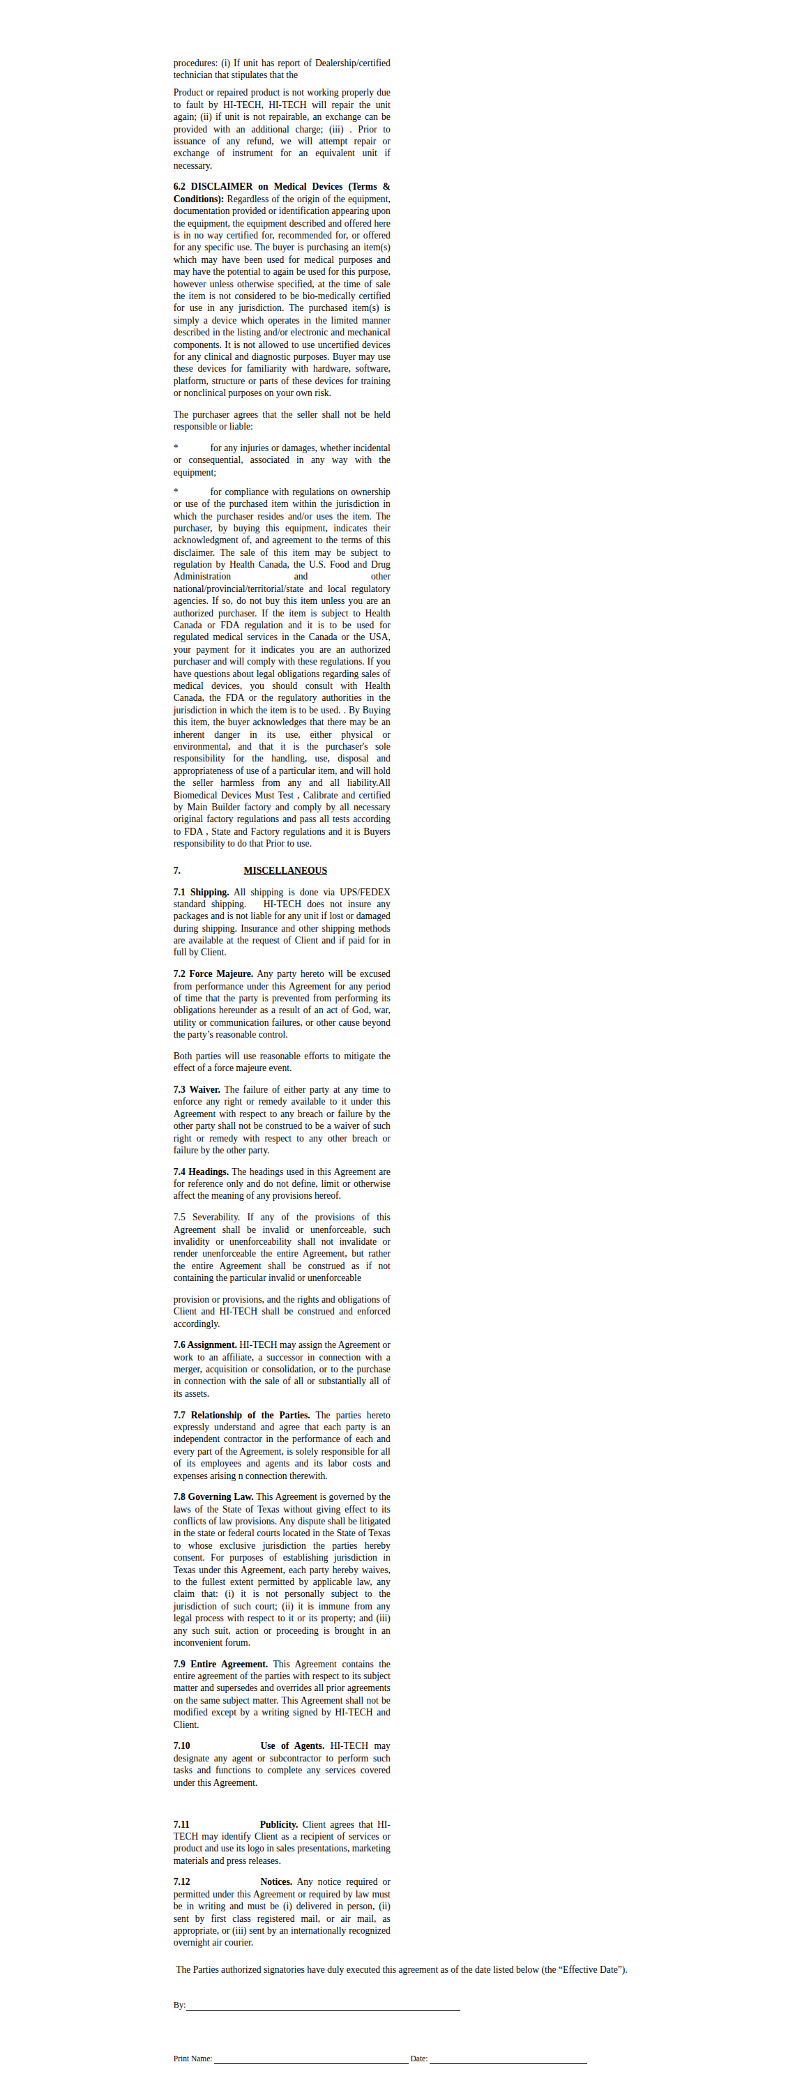procedures: (i) If unit has report of Dealership/certified technician that stipulates that the
Product or repaired product is not working properly due to fault by HI-TECH, HI-TECH will repair the unit again; (ii) if unit is not repairable, an exchange can be provided with an additional charge; (iii) . Prior to issuance of any refund, we will attempt repair or exchange of instrument for an equivalent unit if necessary.
6.2 DISCLAIMER on Medical Devices (Terms & Conditions): Regardless of the origin of the equipment, documentation provided or identification appearing upon the equipment, the equipment described and offered here is in no way certified for, recommended for, or offered for any specific use. The buyer is purchasing an item(s) which may have been used for medical purposes and may have the potential to again be used for this purpose, however unless otherwise specified, at the time of sale the item is not considered to be bio-medically certified for use in any jurisdiction. The purchased item(s) is simply a device which operates in the limited manner described in the listing and/or electronic and mechanical components. It is not allowed to use uncertified devices for any clinical and diagnostic purposes. Buyer may use these devices for familiarity with hardware, software, platform, structure or parts of these devices for training or nonclinical purposes on your own risk.
The purchaser agrees that the seller shall not be held responsible or liable:
*for any injuries or damages, whether incidental or consequential, associated in any way with the equipment;
*for compliance with regulations on ownership or use of the purchased item within the jurisdiction in which the purchaser resides and/or uses the item. The purchaser, by buying this equipment, indicates their acknowledgment of, and agreement to the terms of this disclaimer. The sale of this item may be subject to regulation by Health Canada, the U.S. Food and Drug Administration and other national/provincial/territorial/state and local regulatory agencies. If so, do not buy this item unless you are an authorized purchaser. If the item is subject to Health Canada or FDA regulation and it is to be used for regulated medical services in the Canada or the USA, your payment for it indicates you are an authorized purchaser and will comply with these regulations. If you have questions about legal obligations regarding sales of medical devices, you should consult with Health Canada, the FDA or the regulatory authorities in the jurisdiction in which the item is to be used. . By Buying this item, the buyer acknowledges that there may be an inherent danger in its use, either physical or environmental, and that it is the purchaser's sole responsibility for the handling, use, disposal and appropriateness of use of a particular item, and will hold the seller harmless from any and all liability.All Biomedical Devices Must Test , Calibrate and certified by Main Builder factory and comply by all necessary original factory regulations and pass all tests according to FDA , State and Factory regulations and it is Buyers responsibility to do that Prior to use.
7. MISCELLANEOUS
7.1 Shipping. All shipping is done via UPS/FEDEX standard shipping. HI-TECH does not insure any packages and is not liable for any unit if lost or damaged during shipping. Insurance and other shipping methods are available at the request of Client and if paid for in full by Client.
7.2 Force Majeure. Any party hereto will be excused from performance under this Agreement for any period of time that the party is prevented from performing its obligations hereunder as a result of an act of God, war, utility or communication failures, or other cause beyond the party’s reasonable control.
Both parties will use reasonable efforts to mitigate the effect of a force majeure event.
7.3 Waiver. The failure of either party at any time to enforce any right or remedy available to it under this Agreement with respect to any breach or failure by the other party shall not be construed to be a waiver of such right or remedy with respect to any other breach or failure by the other party.
7.4 Headings. The headings used in this Agreement are for reference only and do not define, limit or otherwise affect the meaning of any provisions hereof.
7.5 Severability. If any of the provisions of this Agreement shall be invalid or unenforceable, such invalidity or unenforceability shall not invalidate or render unenforceable the entire Agreement, but rather the entire Agreement shall be construed as if not containing the particular invalid or unenforceable
provision or provisions, and the rights and obligations of Client and HI-TECH shall be construed and enforced accordingly.
7.6 Assignment. HI-TECH may assign the Agreement or work to an affiliate, a successor in connection with a merger, acquisition or consolidation, or to the purchase in connection with the sale of all or substantially all of its assets.
7.7 Relationship of the Parties. The parties hereto expressly understand and agree that each party is an independent contractor in the performance of each and every part of the Agreement, is solely responsible for all of its employees and agents and its labor costs and expenses arising n connection therewith.
7.8 Governing Law. This Agreement is governed by the laws of the State of Texas without giving effect to its conflicts of law provisions. Any dispute shall be litigated in the state or federal courts located in the State of Texas to whose exclusive jurisdiction the parties hereby consent. For purposes of establishing jurisdiction in Texas under this Agreement, each party hereby waives, to the fullest extent permitted by applicable law, any claim that: (i) it is not personally subject to the jurisdiction of such court; (ii) it is immune from any legal process with respect to it or its property; and (iii) any such suit, action or proceeding is brought in an inconvenient forum.
7.9 Entire Agreement. This Agreement contains the entire agreement of the parties with respect to its subject matter and supersedes and overrides all prior agreements on the same subject matter. This Agreement shall not be modified except by a writing signed by HI-TECH and Client.
7.10 Use of Agents. HI-TECH may designate any agent or subcontractor to perform such tasks and functions to complete any services covered under this Agreement.
7.11 Publicity. Client agrees that HI-TECH may identify Client as a recipient of services or product and use its logo in sales presentations, marketing materials and press releases.
7.12 Notices. Any notice required or permitted under this Agreement or required by law must be in writing and must be (i) delivered in person, (ii) sent by first class registered mail, or air mail, as appropriate, or (iii) sent by an internationally recognized overnight air courier.
The Parties authorized signatories have duly executed this agreement as of the date listed below (the “Effective Date”).
By:
Print Name: Date: